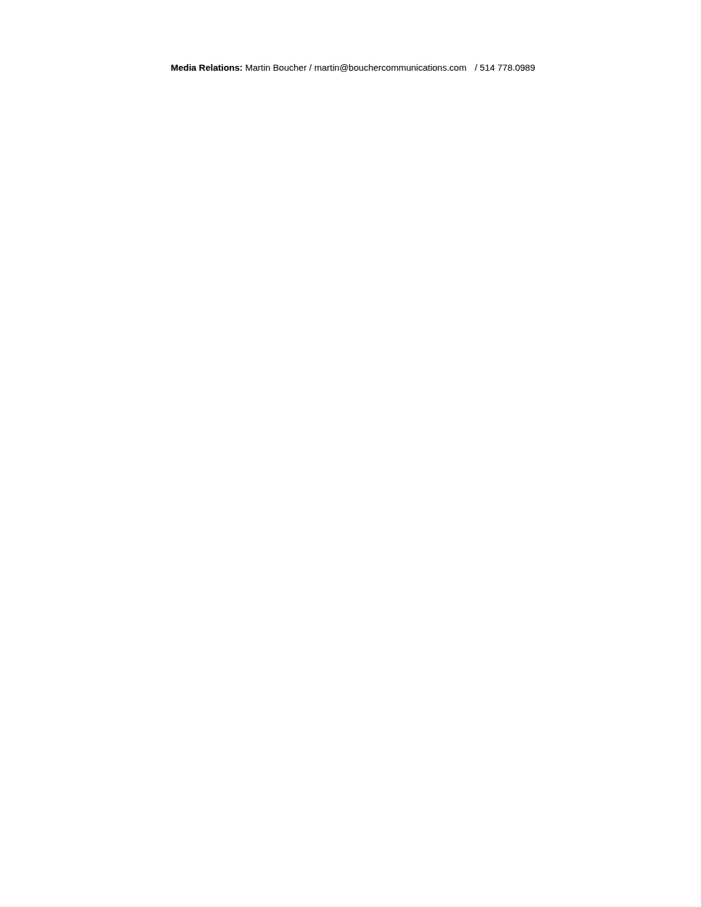Media Relations: Martin Boucher / martin@bouchercommunications.com / 514 778.0989